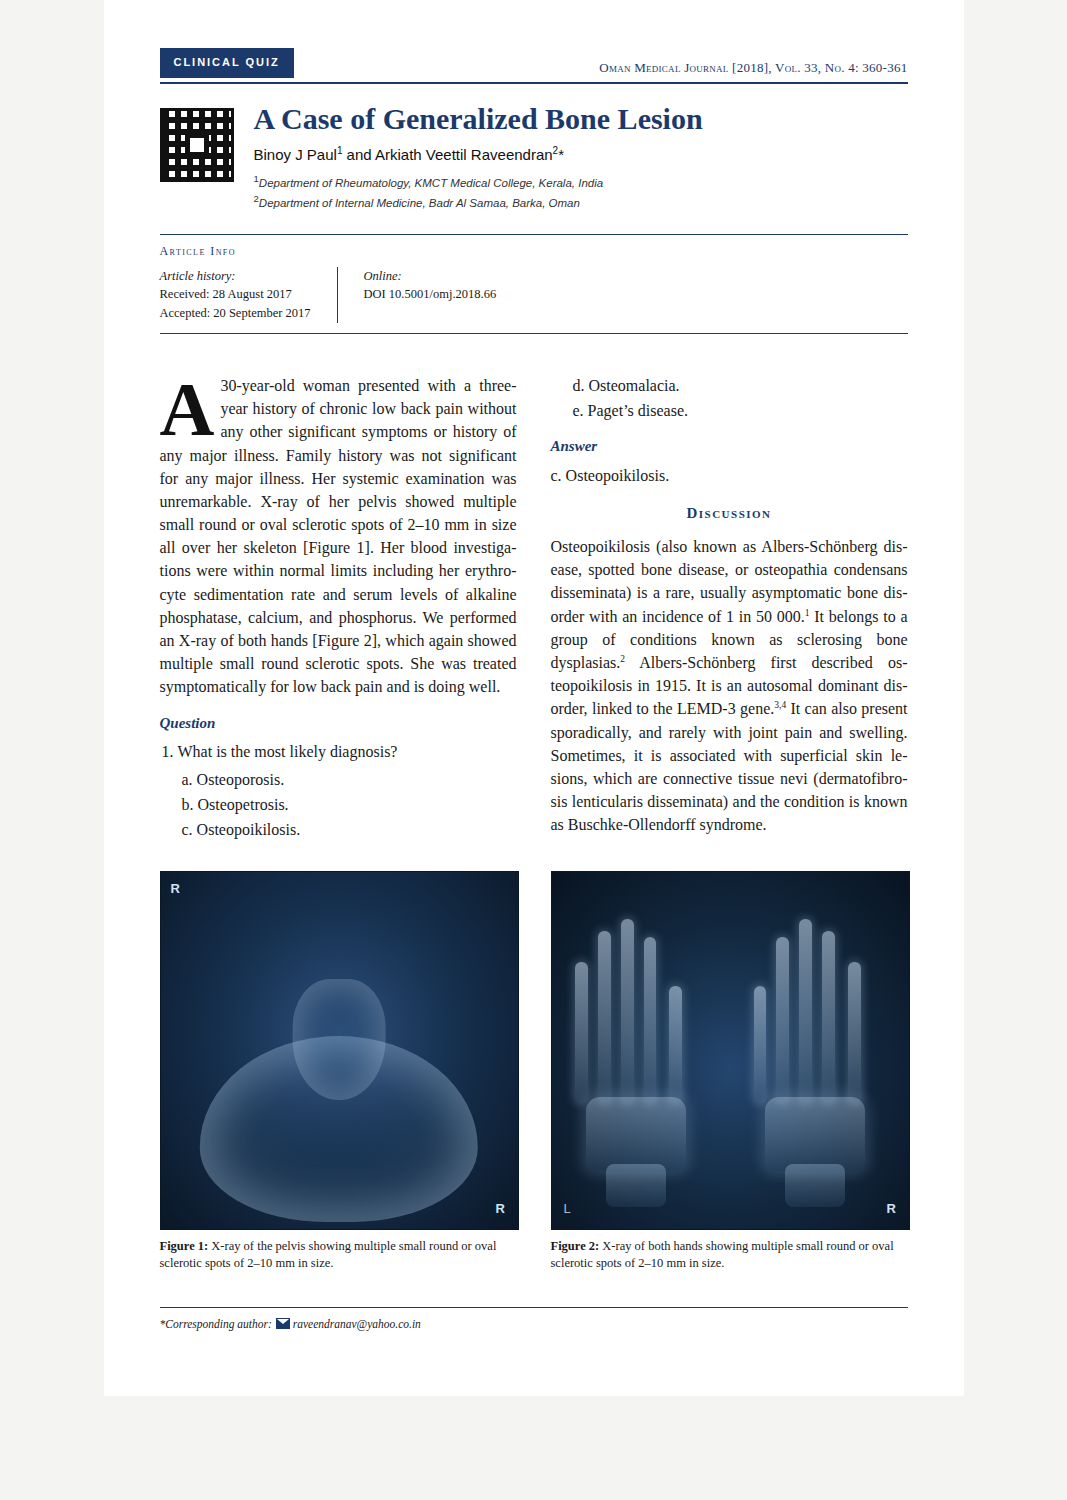Clinical Quiz
Oman Medical Journal [2018], Vol. 33, No. 4: 360-361
A Case of Generalized Bone Lesion
Binoy J Paul1 and Arkiath Veettil Raveendran2*
1Department of Rheumatology, KMCT Medical College, Kerala, India
2Department of Internal Medicine, Badr Al Samaa, Barka, Oman
Article Info
Article history:
Received: 28 August 2017
Accepted: 20 September 2017
Online:
DOI 10.5001/omj.2018.66
A 30-year-old woman presented with a three-year history of chronic low back pain without any other significant symptoms or history of any major illness. Family history was not significant for any major illness. Her systemic examination was unremarkable. X-ray of her pelvis showed multiple small round or oval sclerotic spots of 2–10 mm in size all over her skeleton [Figure 1]. Her blood investigations were within normal limits including her erythrocyte sedimentation rate and serum levels of alkaline phosphatase, calcium, and phosphorus. We performed an X-ray of both hands [Figure 2], which again showed multiple small round sclerotic spots. She was treated symptomatically for low back pain and is doing well.
Question
What is the most likely diagnosis?
a. Osteoporosis.
b. Osteopetrosis.
c. Osteopoikilosis.
d. Osteomalacia.
e. Paget’s disease.
Answer
c. Osteopoikilosis.
Discussion
Osteopoikilosis (also known as Albers-Schönberg disease, spotted bone disease, or osteopathia condensans disseminata) is a rare, usually asymptomatic bone disorder with an incidence of 1 in 50 000.1 It belongs to a group of conditions known as sclerosing bone dysplasias.2 Albers-Schönberg first described osteopoikilosis in 1915. It is an autosomal dominant disorder, linked to the LEMD-3 gene.3,4 It can also present sporadically, and rarely with joint pain and swelling. Sometimes, it is associated with superficial skin lesions, which are connective tissue nevi (dermatofibrosis lenticularis disseminata) and the condition is known as Buschke-Ollendorff syndrome.
R R
Figure 1: X-ray of the pelvis showing multiple small round or oval sclerotic spots of 2–10 mm in size.
L R
Figure 2: X-ray of both hands showing multiple small round or oval sclerotic spots of 2–10 mm in size.
*Corresponding author: raveendranav@yahoo.co.in